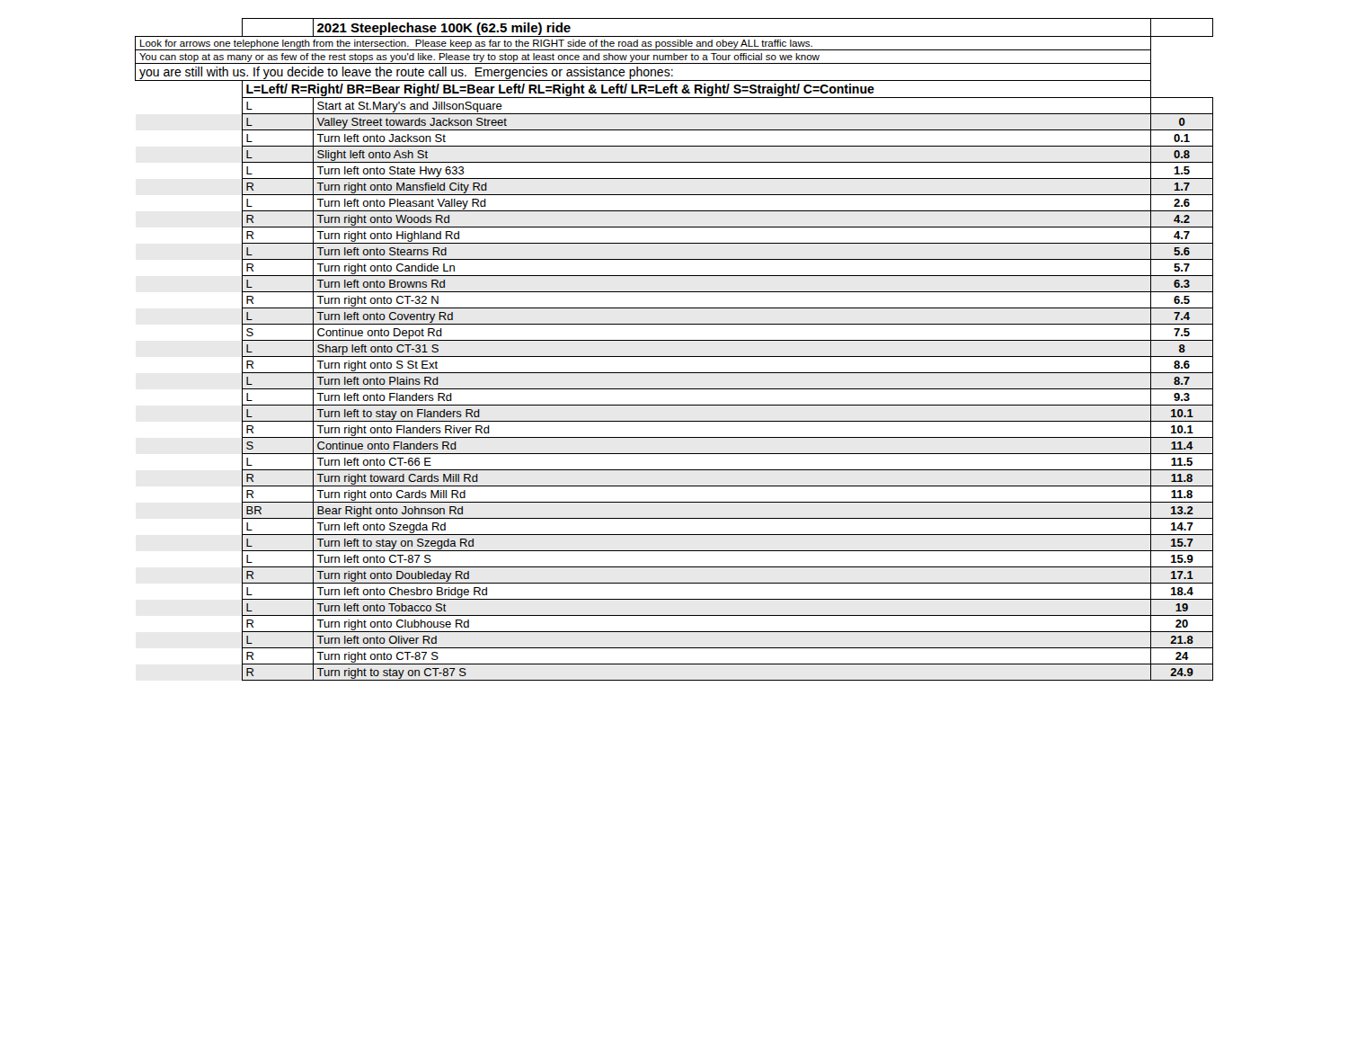| | | 2021 Steeplechase 100K (62.5 mile) ride | |
| Look for arrows one telephone length from the intersection. Please keep as far to the RIGHT side of the road as possible and obey ALL traffic laws. | |
| You can stop at as many or as few of the rest stops as you'd like. Please try to stop at least once and show your number to a Tour official so we know | |
| you are still with us. If you decide to leave the route call us. Emergencies or assistance phones: | |
| | L=Left/ R=Right/ BR=Bear Right/ BL=Bear Left/ RL=Right & Left/ LR=Left & Right/ S=Straight/ C=Continue | |
| | L | Start at St.Mary's and JillsonSquare | |
| | L | Valley Street towards Jackson Street | 0 |
| | L | Turn left onto Jackson St | 0.1 |
| | L | Slight left onto Ash St | 0.8 |
| | L | Turn left onto State Hwy 633 | 1.5 |
| | R | Turn right onto Mansfield City Rd | 1.7 |
| | L | Turn left onto Pleasant Valley Rd | 2.6 |
| | R | Turn right onto Woods Rd | 4.2 |
| | R | Turn right onto Highland Rd | 4.7 |
| | L | Turn left onto Stearns Rd | 5.6 |
| | R | Turn right onto Candide Ln | 5.7 |
| | L | Turn left onto Browns Rd | 6.3 |
| | R | Turn right onto CT-32 N | 6.5 |
| | L | Turn left onto Coventry Rd | 7.4 |
| | S | Continue onto Depot Rd | 7.5 |
| | L | Sharp left onto CT-31 S | 8 |
| | R | Turn right onto S St Ext | 8.6 |
| | L | Turn left onto Plains Rd | 8.7 |
| | L | Turn left onto Flanders Rd | 9.3 |
| | L | Turn left to stay on Flanders Rd | 10.1 |
| | R | Turn right onto Flanders River Rd | 10.1 |
| | S | Continue onto Flanders Rd | 11.4 |
| | L | Turn left onto CT-66 E | 11.5 |
| | R | Turn right toward Cards Mill Rd | 11.8 |
| | R | Turn right onto Cards Mill Rd | 11.8 |
| | BR | Bear Right onto Johnson Rd | 13.2 |
| | L | Turn left onto Szegda Rd | 14.7 |
| | L | Turn left to stay on Szegda Rd | 15.7 |
| | L | Turn left onto CT-87 S | 15.9 |
| | R | Turn right onto Doubleday Rd | 17.1 |
| | L | Turn left onto Chesbro Bridge Rd | 18.4 |
| | L | Turn left onto Tobacco St | 19 |
| | R | Turn right onto Clubhouse Rd | 20 |
| | L | Turn left onto Oliver Rd | 21.8 |
| | R | Turn right onto CT-87 S | 24 |
| | R | Turn right to stay on CT-87 S | 24.9 |